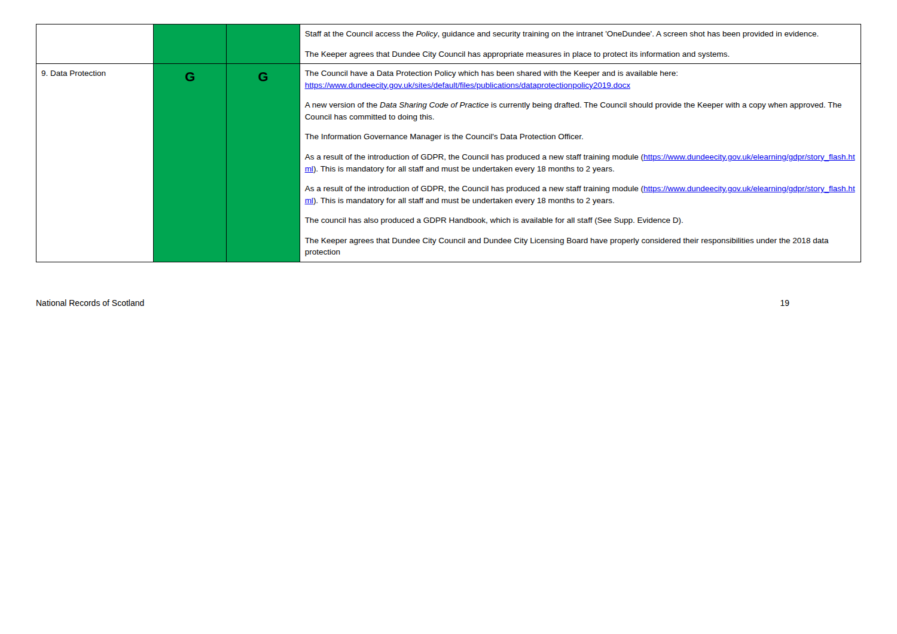| | | | Staff at the Council access the Policy , guidance and security training on the intranet 'OneDundee'. A screen shot has been provided in evidence. The Keeper agrees that Dundee City Council has appropriate measures in place to protect its information and systems. |
| 9. Data Protection | G | G | The Council have a Data Protection Policy which has been shared with the Keeper and is available here: https://www.dundeecity.gov.uk/sites/default/files/publications/dataprotectionpolicy2019.docx A new version of the Data Sharing Code of Practice is currently being drafted. The Council should provide the Keeper with a copy when approved. The Council has committed to doing this. The Information Governance Manager is the Council's Data Protection Officer. As a result of the introduction of GDPR, the Council has produced a new staff training module ( https://www.dundeecity.gov.uk/elearning/gdpr/story_flash.html ). This is mandatory for all staff and must be undertaken every 18 months to 2 years. As a result of the introduction of GDPR, the Council has produced a new staff training module ( https://www.dundeecity.gov.uk/elearning/gdpr/story_flash.html ). This is mandatory for all staff and must be undertaken every 18 months to 2 years. The council has also produced a GDPR Handbook, which is available for all staff (See Supp. Evidence D). The Keeper agrees that Dundee City Council and Dundee City Licensing Board have properly considered their responsibilities under the 2018 data protection |
National Records of Scotland
19